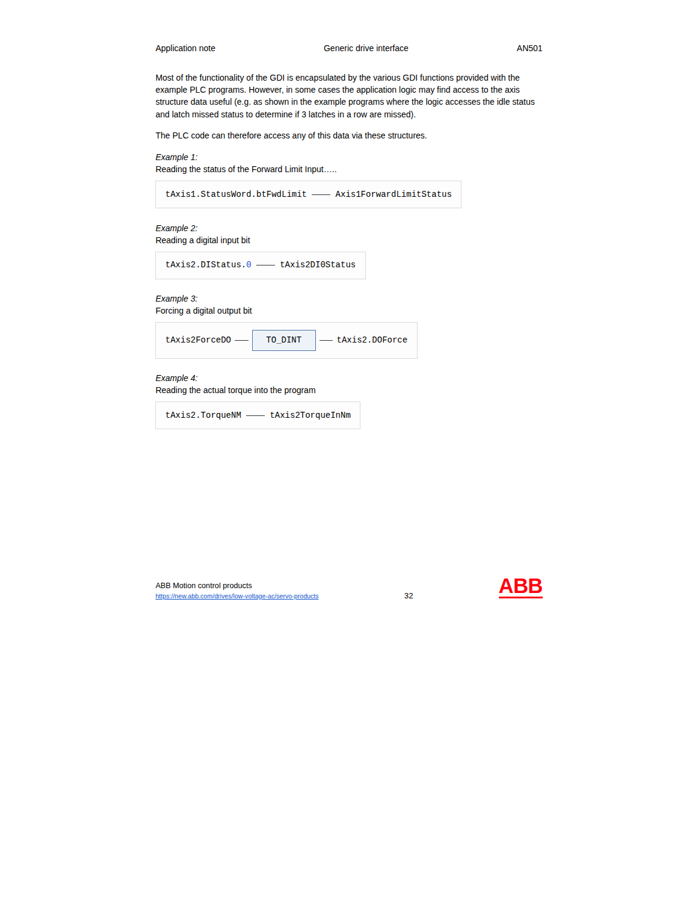Application note
Generic drive interface
AN501
Most of the functionality of the GDI is encapsulated by the various GDI functions provided with the example PLC programs. However, in some cases the application logic may find access to the axis structure data useful (e.g. as shown in the example programs where the logic accesses the idle status and latch missed status to determine if 3 latches in a row are missed).
The PLC code can therefore access any of this data via these structures.
Example 1:
Reading the status of the Forward Limit Input…..
tAxis1.StatusWord.btFwdLimit Axis1ForwardLimitStatus
Example 2:
Reading a digital input bit
tAxis2.DIStatus.0 tAxis2DI0Status
Example 3:
Forcing a digital output bit
tAxis2ForceDO
TO_DINT
tAxis2.DOForce
Example 4:
Reading the actual torque into the program
tAxis2.TorqueNM tAxis2TorqueInNm
ABB Motion control products
https://new.abb.com/drives/low-voltage-ac/servo-products
32
ABB